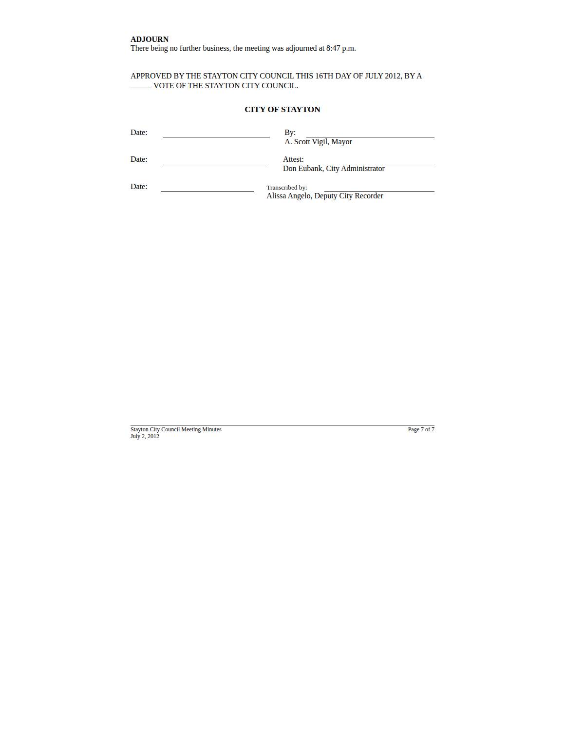ADJOURN
There being no further business, the meeting was adjourned at 8:47 p.m.
APPROVED BY THE STAYTON CITY COUNCIL THIS 16TH DAY OF JULY 2012, BY A
VOTE OF THE STAYTON CITY COUNCIL.
CITY OF STAYTON
| Date: | | | By: | |
| | A. Scott Vigil, Mayor |
| Date: | | | Attest: | |
| | Don Eubank, City Administrator |
| Date: | | | Transcribed by: | |
| | Alissa Angelo, Deputy City Recorder |
Stayton City Council Meeting Minutes
July 2, 2012
Page 7 of 7